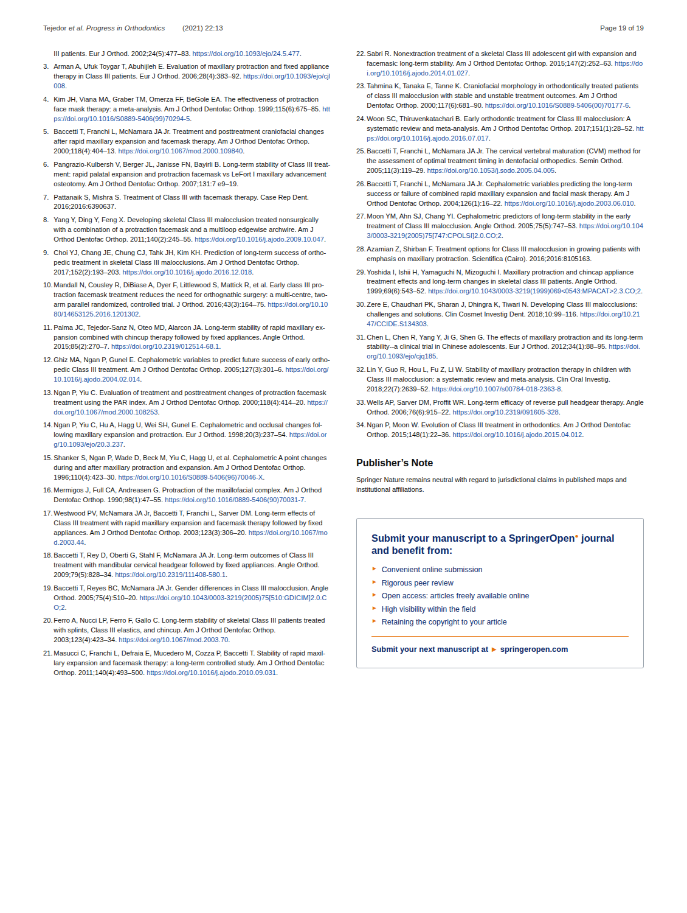Tejedor et al. Progress in Orthodontics (2021) 22:13
Page 19 of 19
III patients. Eur J Orthod. 2002;24(5):477–83. https://doi.org/10.1093/ejo/24.5.477.
Arman A, Ufuk Toygar T, Abuhijleh E. Evaluation of maxillary protraction and fixed appliance therapy in Class III patients. Eur J Orthod. 2006;28(4):383–92. https://doi.org/10.1093/ejo/cjl008.
Kim JH, Viana MA, Graber TM, Omerza FF, BeGole EA. The effectiveness of protraction face mask therapy: a meta-analysis. Am J Orthod Dentofac Orthop. 1999;115(6):675–85. https://doi.org/10.1016/S0889-5406(99)70294-5.
Baccetti T, Franchi L, McNamara JA Jr. Treatment and posttreatment craniofacial changes after rapid maxillary expansion and facemask therapy. Am J Orthod Dentofac Orthop. 2000;118(4):404–13. https://doi.org/10.1067/mod.2000.109840.
Pangrazio-Kulbersh V, Berger JL, Janisse FN, Bayirli B. Long-term stability of Class III treatment: rapid palatal expansion and protraction facemask vs LeFort I maxillary advancement osteotomy. Am J Orthod Dentofac Orthop. 2007;131:7 e9–19.
Pattanaik S, Mishra S. Treatment of Class III with facemask therapy. Case Rep Dent. 2016;2016:6390637.
Yang Y, Ding Y, Feng X. Developing skeletal Class III malocclusion treated nonsurgically with a combination of a protraction facemask and a multiloop edgewise archwire. Am J Orthod Dentofac Orthop. 2011;140(2):245–55. https://doi.org/10.1016/j.ajodo.2009.10.047.
Choi YJ, Chang JE, Chung CJ, Tahk JH, Kim KH. Prediction of long-term success of orthopedic treatment in skeletal Class III malocclusions. Am J Orthod Dentofac Orthop. 2017;152(2):193–203. https://doi.org/10.1016/j.ajodo.2016.12.018.
Mandall N, Cousley R, DiBiase A, Dyer F, Littlewood S, Mattick R, et al. Early class III protraction facemask treatment reduces the need for orthognathic surgery: a multi-centre, two-arm parallel randomized, controlled trial. J Orthod. 2016;43(3):164–75. https://doi.org/10.1080/14653125.2016.1201302.
Palma JC, Tejedor-Sanz N, Oteo MD, Alarcon JA. Long-term stability of rapid maxillary expansion combined with chincup therapy followed by fixed appliances. Angle Orthod. 2015;85(2):270–7. https://doi.org/10.2319/012514-68.1.
Ghiz MA, Ngan P, Gunel E. Cephalometric variables to predict future success of early orthopedic Class III treatment. Am J Orthod Dentofac Orthop. 2005;127(3):301–6. https://doi.org/10.1016/j.ajodo.2004.02.014.
Ngan P, Yiu C. Evaluation of treatment and posttreatment changes of protraction facemask treatment using the PAR index. Am J Orthod Dentofac Orthop. 2000;118(4):414–20. https://doi.org/10.1067/mod.2000.108253.
Ngan P, Yiu C, Hu A, Hagg U, Wei SH, Gunel E. Cephalometric and occlusal changes following maxillary expansion and protraction. Eur J Orthod. 1998;20(3):237–54. https://doi.org/10.1093/ejo/20.3.237.
Shanker S, Ngan P, Wade D, Beck M, Yiu C, Hagg U, et al. Cephalometric A point changes during and after maxillary protraction and expansion. Am J Orthod Dentofac Orthop. 1996;110(4):423–30. https://doi.org/10.1016/S0889-5406(96)70046-X.
Mermigos J, Full CA, Andreasen G. Protraction of the maxillofacial complex. Am J Orthod Dentofac Orthop. 1990;98(1):47–55. https://doi.org/10.1016/0889-5406(90)70031-7.
Westwood PV, McNamara JA Jr, Baccetti T, Franchi L, Sarver DM. Long-term effects of Class III treatment with rapid maxillary expansion and facemask therapy followed by fixed appliances. Am J Orthod Dentofac Orthop. 2003;123(3):306–20. https://doi.org/10.1067/mod.2003.44.
Baccetti T, Rey D, Oberti G, Stahl F, McNamara JA Jr. Long-term outcomes of Class III treatment with mandibular cervical headgear followed by fixed appliances. Angle Orthod. 2009;79(5):828–34. https://doi.org/10.2319/111408-580.1.
Baccetti T, Reyes BC, McNamara JA Jr. Gender differences in Class III malocclusion. Angle Orthod. 2005;75(4):510–20. https://doi.org/10.1043/0003-3219(2005)75[510:GDICIM]2.0.CO;2.
Ferro A, Nucci LP, Ferro F, Gallo C. Long-term stability of skeletal Class III patients treated with splints, Class III elastics, and chincup. Am J Orthod Dentofac Orthop. 2003;123(4):423–34. https://doi.org/10.1067/mod.2003.70.
Masucci C, Franchi L, Defraia E, Mucedero M, Cozza P, Baccetti T. Stability of rapid maxillary expansion and facemask therapy: a long-term controlled study. Am J Orthod Dentofac Orthop. 2011;140(4):493–500. https://doi.org/10.1016/j.ajodo.2010.09.031.
Sabri R. Nonextraction treatment of a skeletal Class III adolescent girl with expansion and facemask: long-term stability. Am J Orthod Dentofac Orthop. 2015;147(2):252–63. https://doi.org/10.1016/j.ajodo.2014.01.027.
Tahmina K, Tanaka E, Tanne K. Craniofacial morphology in orthodontically treated patients of class III malocclusion with stable and unstable treatment outcomes. Am J Orthod Dentofac Orthop. 2000;117(6):681–90. https://doi.org/10.1016/S0889-5406(00)70177-6.
Woon SC, Thiruvenkatachari B. Early orthodontic treatment for Class III malocclusion: A systematic review and meta-analysis. Am J Orthod Dentofac Orthop. 2017;151(1):28–52. https://doi.org/10.1016/j.ajodo.2016.07.017.
Baccetti T, Franchi L, McNamara JA Jr. The cervical vertebral maturation (CVM) method for the assessment of optimal treatment timing in dentofacial orthopedics. Semin Orthod. 2005;11(3):119–29. https://doi.org/10.1053/j.sodo.2005.04.005.
Baccetti T, Franchi L, McNamara JA Jr. Cephalometric variables predicting the long-term success or failure of combined rapid maxillary expansion and facial mask therapy. Am J Orthod Dentofac Orthop. 2004;126(1):16–22. https://doi.org/10.1016/j.ajodo.2003.06.010.
Moon YM, Ahn SJ, Chang YI. Cephalometric predictors of long-term stability in the early treatment of Class III malocclusion. Angle Orthod. 2005;75(5):747–53. https://doi.org/10.1043/0003-3219(2005)75[747:CPOLSI]2.0.CO;2.
Azamian Z, Shirban F. Treatment options for Class III malocclusion in growing patients with emphasis on maxillary protraction. Scientifica (Cairo). 2016;2016:8105163.
Yoshida I, Ishii H, Yamaguchi N, Mizoguchi I. Maxillary protraction and chincap appliance treatment effects and long-term changes in skeletal class III patients. Angle Orthod. 1999;69(6):543–52. https://doi.org/10.1043/0003-3219(1999)069<0543:MPACAT>2.3.CO;2.
Zere E, Chaudhari PK, Sharan J, Dhingra K, Tiwari N. Developing Class III malocclusions: challenges and solutions. Clin Cosmet Investig Dent. 2018;10:99–116. https://doi.org/10.2147/CCIDE.S134303.
Chen L, Chen R, Yang Y, Ji G, Shen G. The effects of maxillary protraction and its long-term stability--a clinical trial in Chinese adolescents. Eur J Orthod. 2012;34(1):88–95. https://doi.org/10.1093/ejo/cjq185.
Lin Y, Guo R, Hou L, Fu Z, Li W. Stability of maxillary protraction therapy in children with Class III malocclusion: a systematic review and meta-analysis. Clin Oral Investig. 2018;22(7):2639–52. https://doi.org/10.1007/s00784-018-2363-8.
Wells AP, Sarver DM, Proffit WR. Long-term efficacy of reverse pull headgear therapy. Angle Orthod. 2006;76(6):915–22. https://doi.org/10.2319/091605-328.
Ngan P, Moon W. Evolution of Class III treatment in orthodontics. Am J Orthod Dentofac Orthop. 2015;148(1):22–36. https://doi.org/10.1016/j.ajodo.2015.04.012.
Publisher’s Note
Springer Nature remains neutral with regard to jurisdictional claims in published maps and institutional affiliations.
Submit your manuscript to a SpringerOpen● journal and benefit from:
Convenient online submission
Rigorous peer review
Open access: articles freely available online
High visibility within the field
Retaining the copyright to your article
Submit your next manuscript at ► springeropen.com